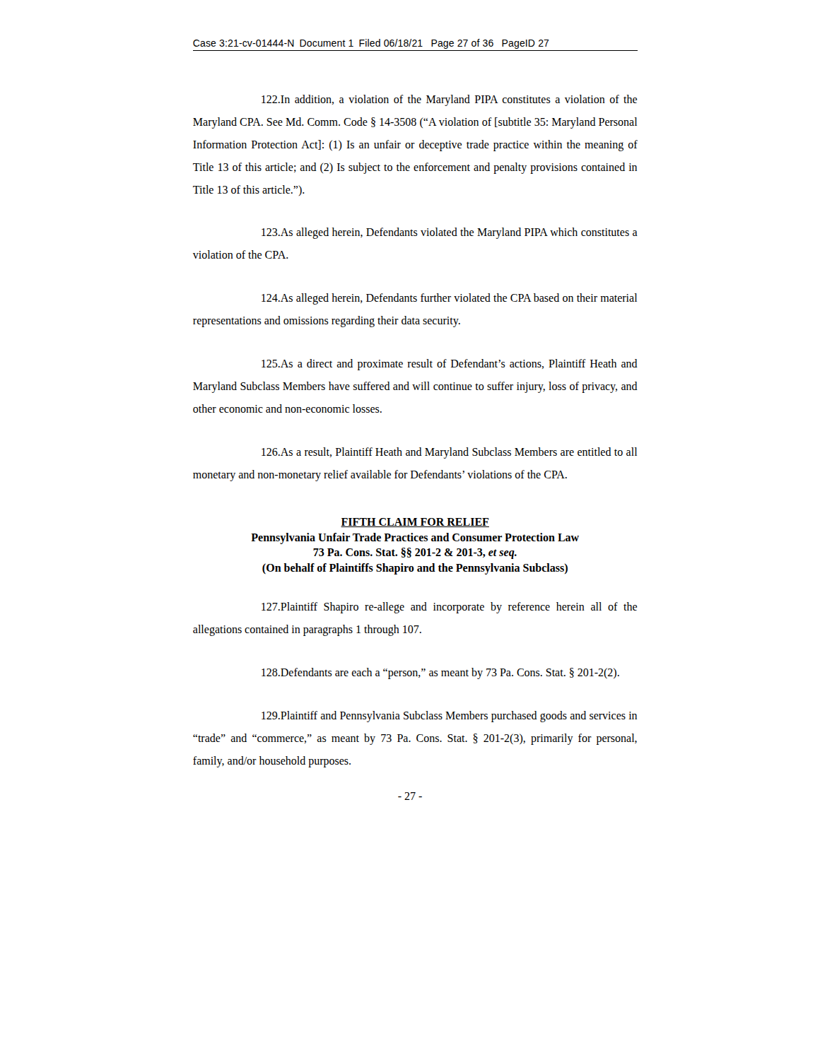Case 3:21-cv-01444-N Document 1 Filed 06/18/21 Page 27 of 36 PageID 27
122. In addition, a violation of the Maryland PIPA constitutes a violation of the Maryland CPA. See Md. Comm. Code § 14-3508 (“A violation of [subtitle 35: Maryland Personal Information Protection Act]: (1) Is an unfair or deceptive trade practice within the meaning of Title 13 of this article; and (2) Is subject to the enforcement and penalty provisions contained in Title 13 of this article.”).
123. As alleged herein, Defendants violated the Maryland PIPA which constitutes a violation of the CPA.
124. As alleged herein, Defendants further violated the CPA based on their material representations and omissions regarding their data security.
125. As a direct and proximate result of Defendant’s actions, Plaintiff Heath and Maryland Subclass Members have suffered and will continue to suffer injury, loss of privacy, and other economic and non-economic losses.
126. As a result, Plaintiff Heath and Maryland Subclass Members are entitled to all monetary and non-monetary relief available for Defendants’ violations of the CPA.
FIFTH CLAIM FOR RELIEF
Pennsylvania Unfair Trade Practices and Consumer Protection Law
73 Pa. Cons. Stat. §§ 201-2 & 201-3, et seq.
(On behalf of Plaintiffs Shapiro and the Pennsylvania Subclass)
127. Plaintiff Shapiro re-allege and incorporate by reference herein all of the allegations contained in paragraphs 1 through 107.
128. Defendants are each a “person,” as meant by 73 Pa. Cons. Stat. § 201-2(2).
129. Plaintiff and Pennsylvania Subclass Members purchased goods and services in “trade” and “commerce,” as meant by 73 Pa. Cons. Stat. § 201-2(3), primarily for personal, family, and/or household purposes.
- 27 -